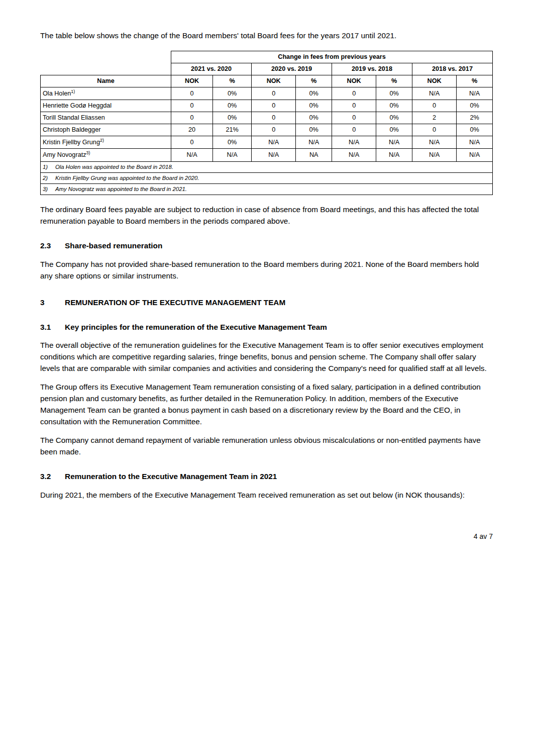The table below shows the change of the Board members' total Board fees for the years 2017 until 2021.
| | Change in fees from previous years |
| --- | --- |
| | 2021 vs. 2020 | 2020 vs. 2019 | 2019 vs. 2018 | 2018 vs. 2017 |
| Name | NOK | % | NOK | % | NOK | % | NOK | % |
| Ola Holen 1) | 0 | 0% | 0 | 0% | 0 | 0% | N/A | N/A |
| Henriette Godø Heggdal | 0 | 0% | 0 | 0% | 0 | 0% | 0 | 0% |
| Torill Standal Eliassen | 0 | 0% | 0 | 0% | 0 | 0% | 2 | 2% |
| Christoph Baldegger | 20 | 21% | 0 | 0% | 0 | 0% | 0 | 0% |
| Kristin Fjellby Grung 2) | 0 | 0% | N/A | N/A | N/A | N/A | N/A | N/A |
| Amy Novogratz 3) | N/A | N/A | N/A | NA | N/A | N/A | N/A | N/A |
| 1) Ola Holen was appointed to the Board in 2018. |
| 2) Kristin Fjellby Grung was appointed to the Board in 2020. |
| 3) Amy Novogratz was appointed to the Board in 2021. |
The ordinary Board fees payable are subject to reduction in case of absence from Board meetings, and this has affected the total remuneration payable to Board members in the periods compared above.
2.3 Share-based remuneration
The Company has not provided share-based remuneration to the Board members during 2021. None of the Board members hold any share options or similar instruments.
3 REMUNERATION OF THE EXECUTIVE MANAGEMENT TEAM
3.1 Key principles for the remuneration of the Executive Management Team
The overall objective of the remuneration guidelines for the Executive Management Team is to offer senior executives employment conditions which are competitive regarding salaries, fringe benefits, bonus and pension scheme. The Company shall offer salary levels that are comparable with similar companies and activities and considering the Company's need for qualified staff at all levels.
The Group offers its Executive Management Team remuneration consisting of a fixed salary, participation in a defined contribution pension plan and customary benefits, as further detailed in the Remuneration Policy. In addition, members of the Executive Management Team can be granted a bonus payment in cash based on a discretionary review by the Board and the CEO, in consultation with the Remuneration Committee.
The Company cannot demand repayment of variable remuneration unless obvious miscalculations or non-entitled payments have been made.
3.2 Remuneration to the Executive Management Team in 2021
During 2021, the members of the Executive Management Team received remuneration as set out below (in NOK thousands):
4 av 7